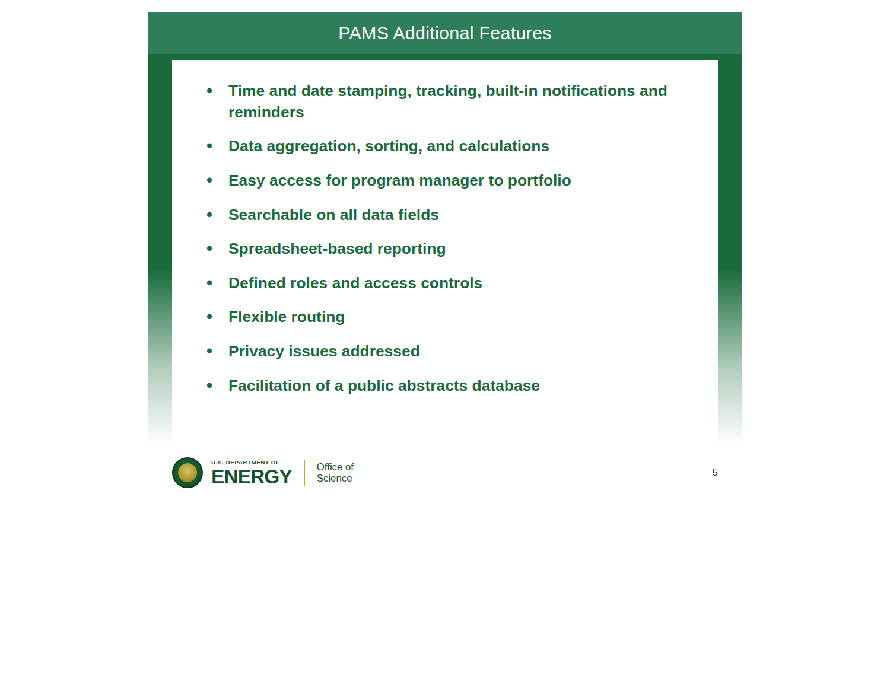PAMS Additional Features
Time and date stamping, tracking, built-in notifications and reminders
Data aggregation, sorting, and calculations
Easy access for program manager to portfolio
Searchable on all data fields
Spreadsheet-based reporting
Defined roles and access controls
Flexible routing
Privacy issues addressed
Facilitation of a public abstracts database
U.S. DEPARTMENT OF ENERGY
Office of
Science
5